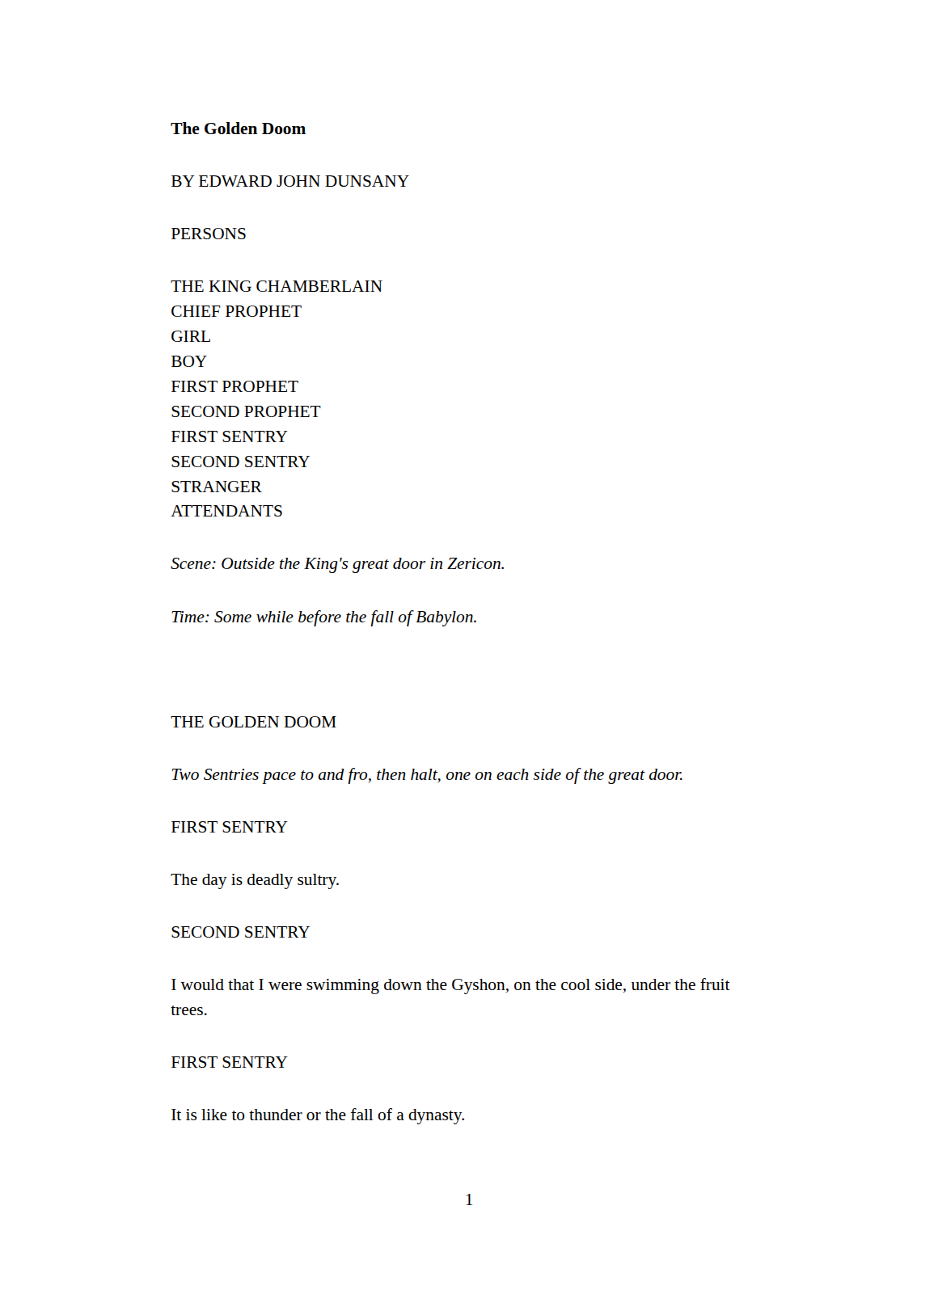The Golden Doom
BY EDWARD JOHN DUNSANY
PERSONS
THE KING CHAMBERLAIN
CHIEF PROPHET
GIRL
BOY
FIRST PROPHET
SECOND PROPHET
FIRST SENTRY
SECOND SENTRY
STRANGER
ATTENDANTS
Scene: Outside the King's great door in Zericon.
Time: Some while before the fall of Babylon.
THE GOLDEN DOOM
Two Sentries pace to and fro, then halt, one on each side of the great door.
FIRST SENTRY
The day is deadly sultry.
SECOND SENTRY
I would that I were swimming down the Gyshon, on the cool side, under the fruit trees.
FIRST SENTRY
It is like to thunder or the fall of a dynasty.
1